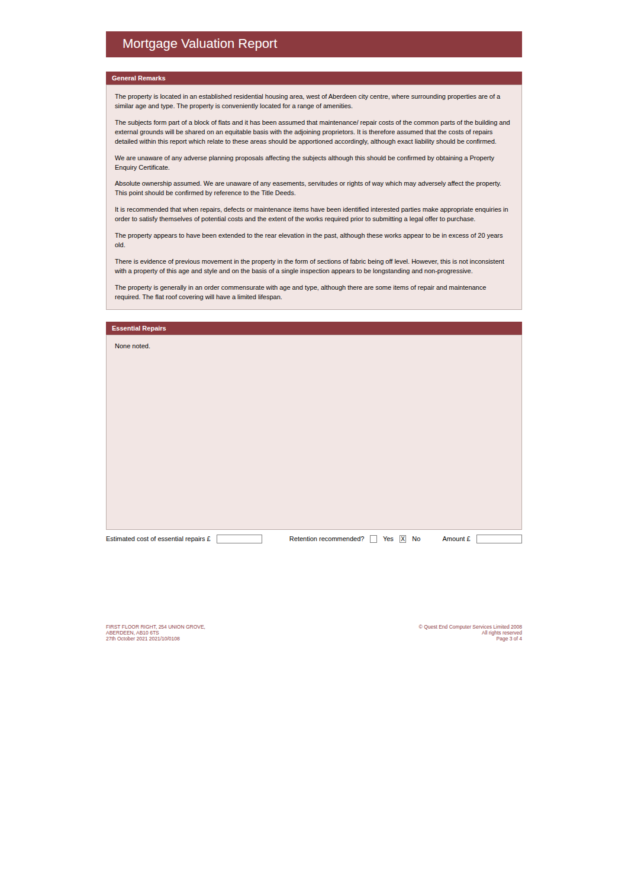Mortgage Valuation Report
General Remarks
The property is located in an established residential housing area, west of Aberdeen city centre, where surrounding properties are of a similar age and type. The property is conveniently located for a range of amenities.
The subjects form part of a block of flats and it has been assumed that maintenance/ repair costs of the common parts of the building and external grounds will be shared on an equitable basis with the adjoining proprietors. It is therefore assumed that the costs of repairs detailed within this report which relate to these areas should be apportioned accordingly, although exact liability should be confirmed.
We are unaware of any adverse planning proposals affecting the subjects although this should be confirmed by obtaining a Property Enquiry Certificate.
Absolute ownership assumed. We are unaware of any easements, servitudes or rights of way which may adversely affect the property. This point should be confirmed by reference to the Title Deeds.
It is recommended that when repairs, defects or maintenance items have been identified interested parties make appropriate enquiries in order to satisfy themselves of potential costs and the extent of the works required prior to submitting a legal offer to purchase.
The property appears to have been extended to the rear elevation in the past, although these works appear to be in excess of 20 years old.
There is evidence of previous movement in the property in the form of sections of fabric being off level. However, this is not inconsistent with a property of this age and style and on the basis of a single inspection appears to be longstanding and non-progressive.
The property is generally in an order commensurate with age and type, although there are some items of repair and maintenance required. The flat roof covering will have a limited lifespan.
Essential Repairs
None noted.
Estimated cost of essential repairs £ Retention recommended? Yes XNo Amount £
FIRST FLOOR RIGHT, 254 UNION GROVE,
ABERDEEN, AB10 6TS
27th October 2021 2021/10/0108
© Quest End Computer Services Limited 2008
All rights reserved
Page 3 of 4